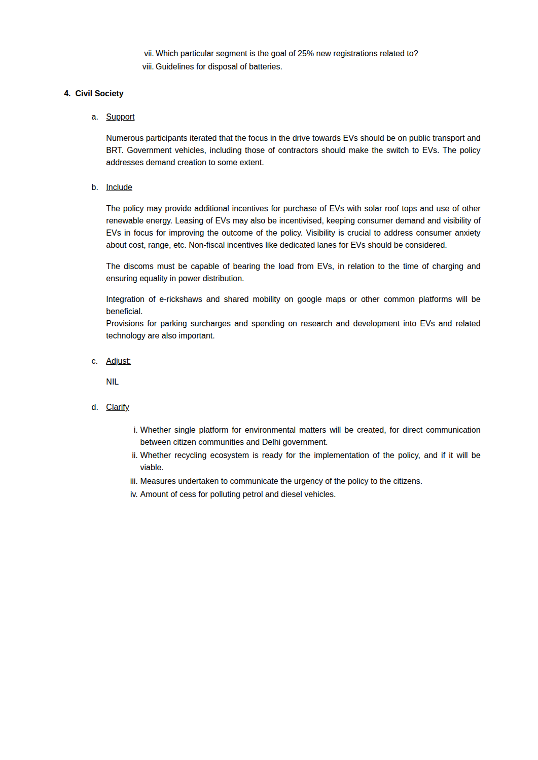vii. Which particular segment is the goal of 25% new registrations related to?
viii. Guidelines for disposal of batteries.
4. Civil Society
a. Support
Numerous participants iterated that the focus in the drive towards EVs should be on public transport and BRT. Government vehicles, including those of contractors should make the switch to EVs. The policy addresses demand creation to some extent.
b. Include
The policy may provide additional incentives for purchase of EVs with solar roof tops and use of other renewable energy. Leasing of EVs may also be incentivised, keeping consumer demand and visibility of EVs in focus for improving the outcome of the policy. Visibility is crucial to address consumer anxiety about cost, range, etc. Non-fiscal incentives like dedicated lanes for EVs should be considered.
The discoms must be capable of bearing the load from EVs, in relation to the time of charging and ensuring equality in power distribution.
Integration of e-rickshaws and shared mobility on google maps or other common platforms will be beneficial.
Provisions for parking surcharges and spending on research and development into EVs and related technology are also important.
c. Adjust:
NIL
d. Clarify
i. Whether single platform for environmental matters will be created, for direct communication between citizen communities and Delhi government.
ii. Whether recycling ecosystem is ready for the implementation of the policy, and if it will be viable.
iii. Measures undertaken to communicate the urgency of the policy to the citizens.
iv. Amount of cess for polluting petrol and diesel vehicles.